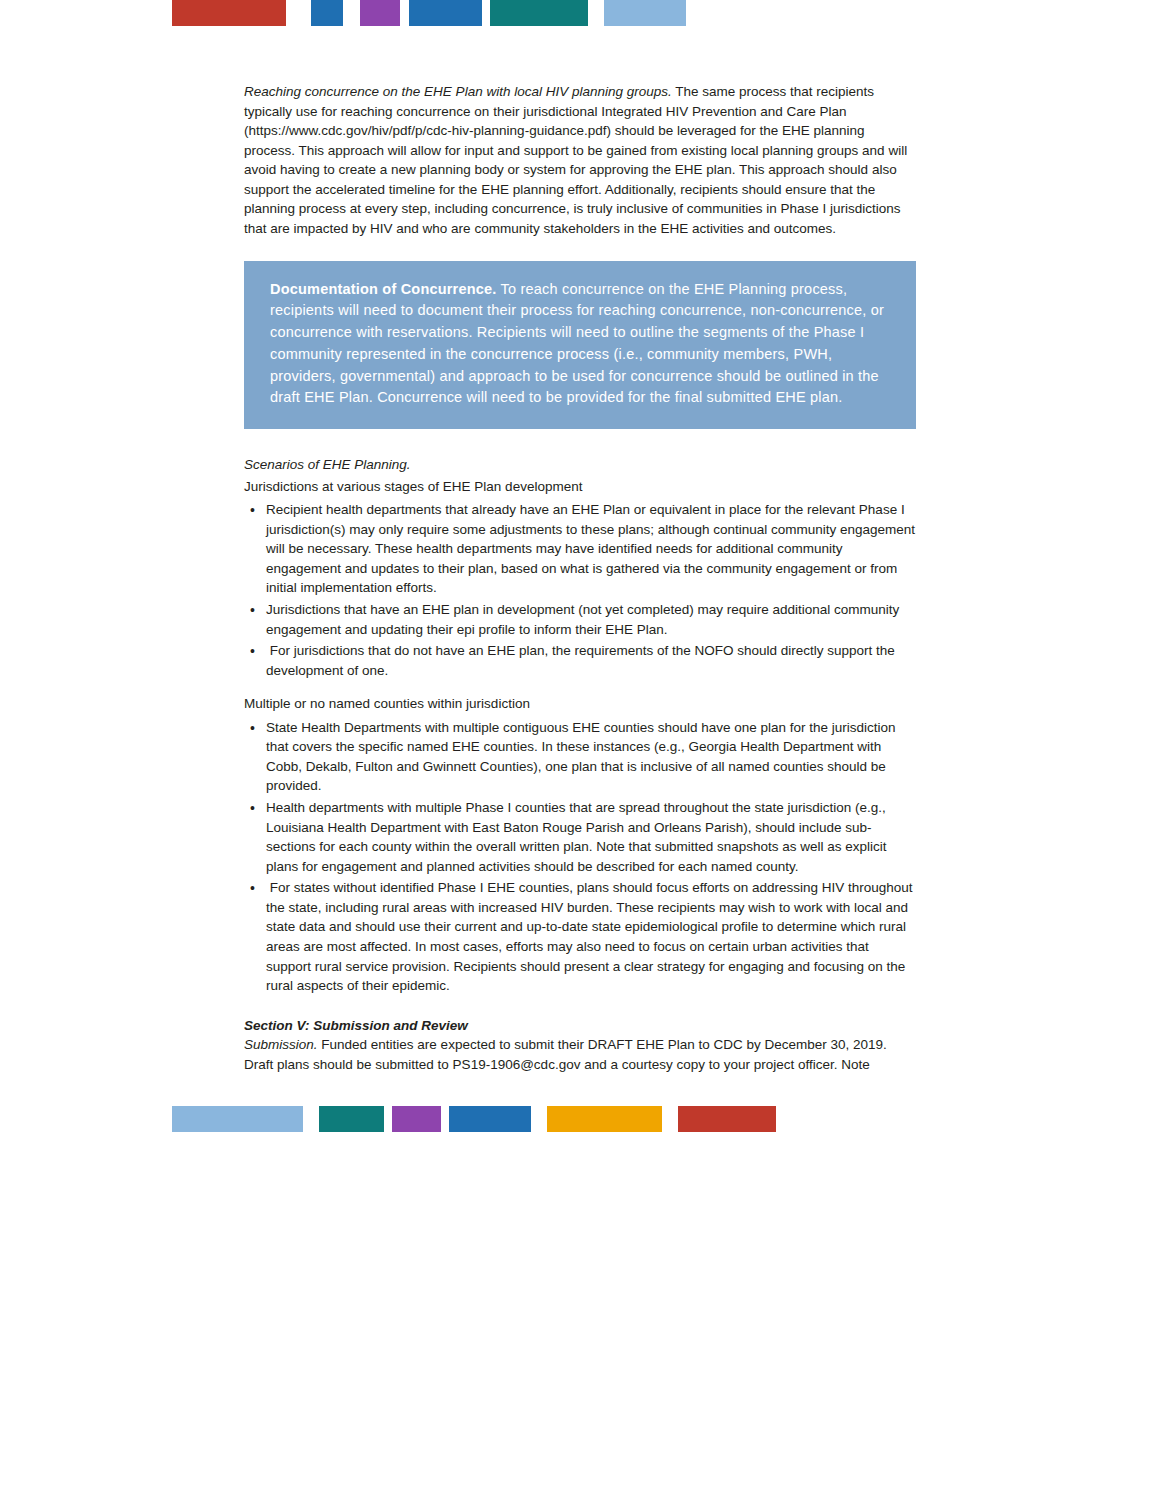Reaching concurrence on the EHE Plan with local HIV planning groups. The same process that recipients typically use for reaching concurrence on their jurisdictional Integrated HIV Prevention and Care Plan (https://www.cdc.gov/hiv/pdf/p/cdc-hiv-planning-guidance.pdf) should be leveraged for the EHE planning process. This approach will allow for input and support to be gained from existing local planning groups and will avoid having to create a new planning body or system for approving the EHE plan. This approach should also support the accelerated timeline for the EHE planning effort. Additionally, recipients should ensure that the planning process at every step, including concurrence, is truly inclusive of communities in Phase I jurisdictions that are impacted by HIV and who are community stakeholders in the EHE activities and outcomes.
Documentation of Concurrence. To reach concurrence on the EHE Planning process, recipients will need to document their process for reaching concurrence, non-concurrence, or concurrence with reservations. Recipients will need to outline the segments of the Phase I community represented in the concurrence process (i.e., community members, PWH, providers, governmental) and approach to be used for concurrence should be outlined in the draft EHE Plan. Concurrence will need to be provided for the final submitted EHE plan.
Scenarios of EHE Planning.
Jurisdictions at various stages of EHE Plan development
Recipient health departments that already have an EHE Plan or equivalent in place for the relevant Phase I jurisdiction(s) may only require some adjustments to these plans; although continual community engagement will be necessary. These health departments may have identified needs for additional community engagement and updates to their plan, based on what is gathered via the community engagement or from initial implementation efforts.
Jurisdictions that have an EHE plan in development (not yet completed) may require additional community engagement and updating their epi profile to inform their EHE Plan.
For jurisdictions that do not have an EHE plan, the requirements of the NOFO should directly support the development of one.
Multiple or no named counties within jurisdiction
State Health Departments with multiple contiguous EHE counties should have one plan for the jurisdiction that covers the specific named EHE counties. In these instances (e.g., Georgia Health Department with Cobb, Dekalb, Fulton and Gwinnett Counties), one plan that is inclusive of all named counties should be provided.
Health departments with multiple Phase I counties that are spread throughout the state jurisdiction (e.g., Louisiana Health Department with East Baton Rouge Parish and Orleans Parish), should include sub-sections for each county within the overall written plan. Note that submitted snapshots as well as explicit plans for engagement and planned activities should be described for each named county.
For states without identified Phase I EHE counties, plans should focus efforts on addressing HIV throughout the state, including rural areas with increased HIV burden. These recipients may wish to work with local and state data and should use their current and up-to-date state epidemiological profile to determine which rural areas are most affected. In most cases, efforts may also need to focus on certain urban activities that support rural service provision. Recipients should present a clear strategy for engaging and focusing on the rural aspects of their epidemic.
Section V: Submission and Review
Submission. Funded entities are expected to submit their DRAFT EHE Plan to CDC by December 30, 2019. Draft plans should be submitted to PS19-1906@cdc.gov and a courtesy copy to your project officer. Note
Ending the HIV Epidemic Planning Program Guidance | 7